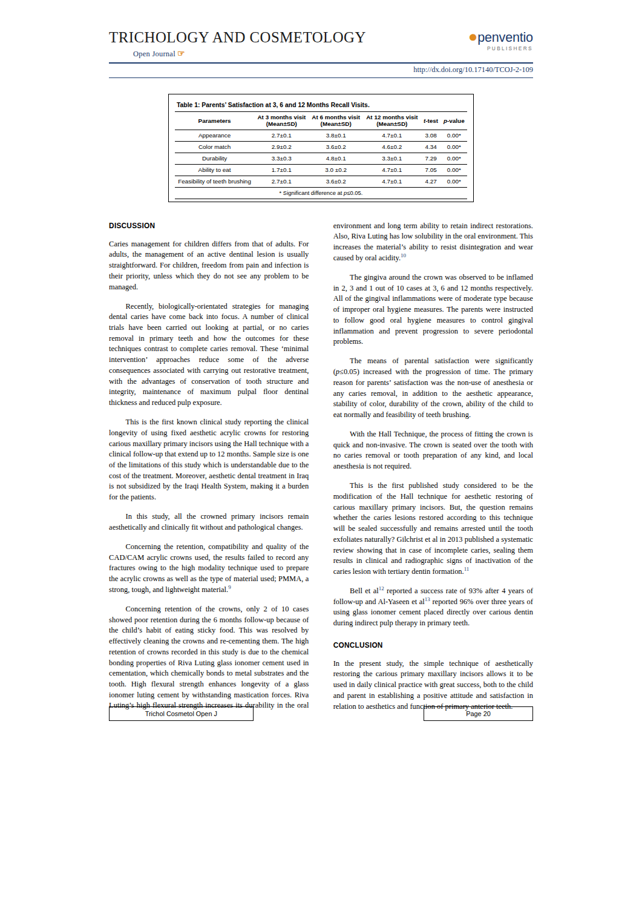●penventio
PUBLISHERS
Trichology and Cosmetology
Open Journal ☞
http://dx.doi.org/10.17140/TCOJ-2-109
Table 1: Parents’ Satisfaction at 3, 6 and 12 Months Recall Visits.
| Parameters | At 3 months visit (Mean±SD) | At 6 months visit (Mean±SD) | At 12 months visit (Mean±SD) | t -test | p -value |
| --- | --- | --- | --- | --- | --- |
| Appearance | 2.7±0.1 | 3.8±0.1 | 4.7±0.1 | 3.08 | 0.00* |
| Color match | 2.9±0.2 | 3.6±0.2 | 4.6±0.2 | 4.34 | 0.00* |
| Durability | 3.3±0.3 | 4.8±0.1 | 3.3±0.1 | 7.29 | 0.00* |
| Ability to eat | 1.7±0.1 | 3.0 ±0.2 | 4.7±0.1 | 7.05 | 0.00* |
| Feasibility of teeth brushing | 2.7±0.1 | 3.6±0.2 | 4.7±0.1 | 4.27 | 0.00* |
| * Significant difference at p ≤0.05. |
DISCUSSION
Caries management for children differs from that of adults. For adults, the management of an active dentinal lesion is usually straightforward. For children, freedom from pain and infection is their priority, unless which they do not see any problem to be managed.
Recently, biologically-orientated strategies for managing dental caries have come back into focus. A number of clinical trials have been carried out looking at partial, or no caries removal in primary teeth and how the outcomes for these techniques contrast to complete caries removal. These ‘minimal intervention’ approaches reduce some of the adverse consequences associated with carrying out restorative treatment, with the advantages of conservation of tooth structure and integrity, maintenance of maximum pulpal floor dentinal thickness and reduced pulp exposure.
This is the first known clinical study reporting the clinical longevity of using fixed aesthetic acrylic crowns for restoring carious maxillary primary incisors using the Hall technique with a clinical follow-up that extend up to 12 months. Sample size is one of the limitations of this study which is understandable due to the cost of the treatment. Moreover, aesthetic dental treatment in Iraq is not subsidized by the Iraqi Health System, making it a burden for the patients.
In this study, all the crowned primary incisors remain aesthetically and clinically fit without and pathological changes.
Concerning the retention, compatibility and quality of the CAD/CAM acrylic crowns used, the results failed to record any fractures owing to the high modality technique used to prepare the acrylic crowns as well as the type of material used; PMMA, a strong, tough, and lightweight material.9
Concerning retention of the crowns, only 2 of 10 cases showed poor retention during the 6 months follow-up because of the child’s habit of eating sticky food. This was resolved by effectively cleaning the crowns and re-cementing them. The high retention of crowns recorded in this study is due to the chemical bonding properties of Riva Luting glass ionomer cement used in cementation, which chemically bonds to metal substrates and the tooth. High flexural strength enhances longevity of a glass ionomer luting cement by withstanding mastication forces. Riva Luting’s high flexural strength increases its durability in the oral environment and long term ability to retain indirect restorations. Also, Riva Luting has low solubility in the oral environment. This increases the material’s ability to resist disintegration and wear caused by oral acidity.10
The gingiva around the crown was observed to be inflamed in 2, 3 and 1 out of 10 cases at 3, 6 and 12 months respectively. All of the gingival inflammations were of moderate type because of improper oral hygiene measures. The parents were instructed to follow good oral hygiene measures to control gingival inflammation and prevent progression to severe periodontal problems.
The means of parental satisfaction were significantly (p≤0.05) increased with the progression of time. The primary reason for parents’ satisfaction was the non-use of anesthesia or any caries removal, in addition to the aesthetic appearance, stability of color, durability of the crown, ability of the child to eat normally and feasibility of teeth brushing.
With the Hall Technique, the process of fitting the crown is quick and non-invasive. The crown is seated over the tooth with no caries removal or tooth preparation of any kind, and local anesthesia is not required.
This is the first published study considered to be the modification of the Hall technique for aesthetic restoring of carious maxillary primary incisors. But, the question remains whether the caries lesions restored according to this technique will be sealed successfully and remains arrested until the tooth exfoliates naturally? Gilchrist et al in 2013 published a systematic review showing that in case of incomplete caries, sealing them results in clinical and radiographic signs of inactivation of the caries lesion with tertiary dentin formation.11
Bell et al12 reported a success rate of 93% after 4 years of follow-up and Al-Yaseen et al13 reported 96% over three years of using glass ionomer cement placed directly over carious dentin during indirect pulp therapy in primary teeth.
CONCLUSION
In the present study, the simple technique of aesthetically restoring the carious primary maxillary incisors allows it to be used in daily clinical practice with great success, both to the child and parent in establishing a positive attitude and satisfaction in relation to aesthetics and function of primary anterior teeth.
Trichol Cosmetol Open J
Page 20